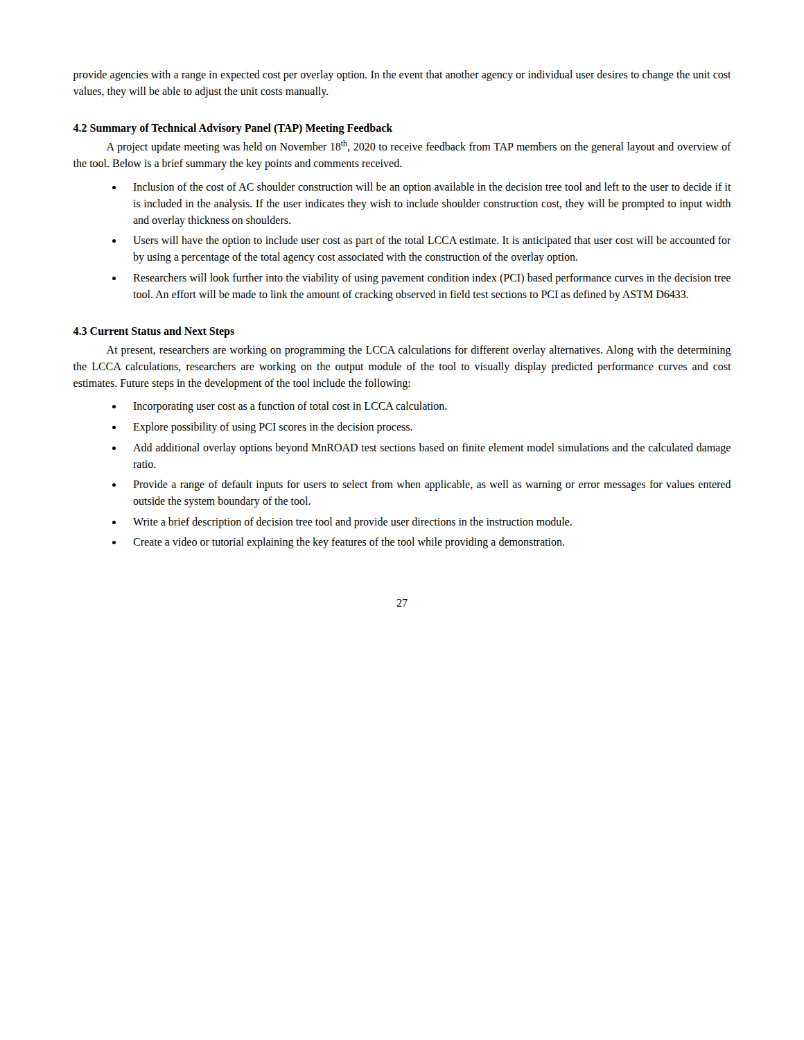provide agencies with a range in expected cost per overlay option. In the event that another agency or individual user desires to change the unit cost values, they will be able to adjust the unit costs manually.
4.2 Summary of Technical Advisory Panel (TAP) Meeting Feedback
A project update meeting was held on November 18th, 2020 to receive feedback from TAP members on the general layout and overview of the tool. Below is a brief summary the key points and comments received.
Inclusion of the cost of AC shoulder construction will be an option available in the decision tree tool and left to the user to decide if it is included in the analysis. If the user indicates they wish to include shoulder construction cost, they will be prompted to input width and overlay thickness on shoulders.
Users will have the option to include user cost as part of the total LCCA estimate. It is anticipated that user cost will be accounted for by using a percentage of the total agency cost associated with the construction of the overlay option.
Researchers will look further into the viability of using pavement condition index (PCI) based performance curves in the decision tree tool. An effort will be made to link the amount of cracking observed in field test sections to PCI as defined by ASTM D6433.
4.3 Current Status and Next Steps
At present, researchers are working on programming the LCCA calculations for different overlay alternatives. Along with the determining the LCCA calculations, researchers are working on the output module of the tool to visually display predicted performance curves and cost estimates. Future steps in the development of the tool include the following:
Incorporating user cost as a function of total cost in LCCA calculation.
Explore possibility of using PCI scores in the decision process.
Add additional overlay options beyond MnROAD test sections based on finite element model simulations and the calculated damage ratio.
Provide a range of default inputs for users to select from when applicable, as well as warning or error messages for values entered outside the system boundary of the tool.
Write a brief description of decision tree tool and provide user directions in the instruction module.
Create a video or tutorial explaining the key features of the tool while providing a demonstration.
27